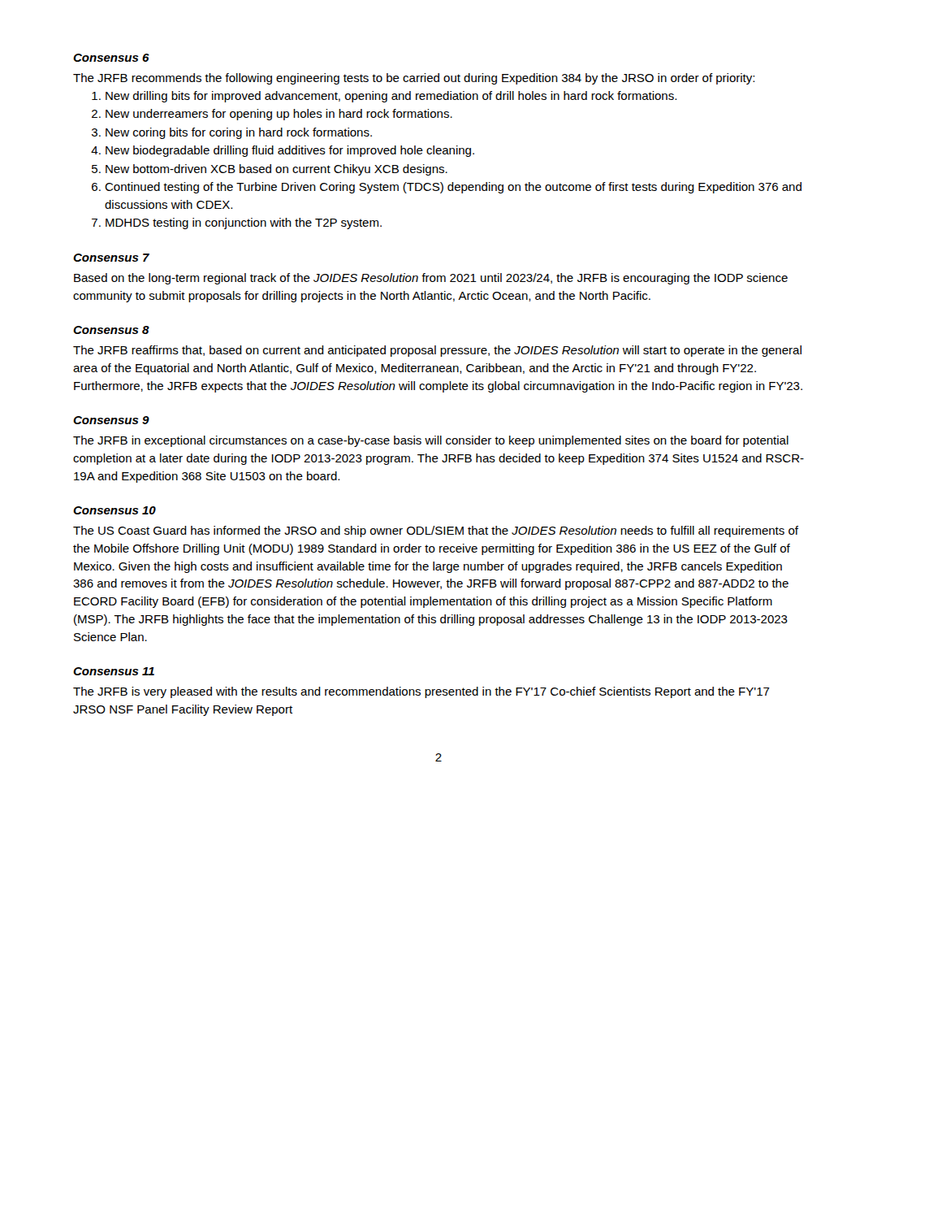Consensus 6
The JRFB recommends the following engineering tests to be carried out during Expedition 384 by the JRSO in order of priority:
New drilling bits for improved advancement, opening and remediation of drill holes in hard rock formations.
New underreamers for opening up holes in hard rock formations.
New coring bits for coring in hard rock formations.
New biodegradable drilling fluid additives for improved hole cleaning.
New bottom-driven XCB based on current Chikyu XCB designs.
Continued testing of the Turbine Driven Coring System (TDCS) depending on the outcome of first tests during Expedition 376 and discussions with CDEX.
MDHDS testing in conjunction with the T2P system.
Consensus 7
Based on the long-term regional track of the JOIDES Resolution from 2021 until 2023/24, the JRFB is encouraging the IODP science community to submit proposals for drilling projects in the North Atlantic, Arctic Ocean, and the North Pacific.
Consensus 8
The JRFB reaffirms that, based on current and anticipated proposal pressure, the JOIDES Resolution will start to operate in the general area of the Equatorial and North Atlantic, Gulf of Mexico, Mediterranean, Caribbean, and the Arctic in FY'21 and through FY'22. Furthermore, the JRFB expects that the JOIDES Resolution will complete its global circumnavigation in the Indo-Pacific region in FY'23.
Consensus 9
The JRFB in exceptional circumstances on a case-by-case basis will consider to keep unimplemented sites on the board for potential completion at a later date during the IODP 2013-2023 program. The JRFB has decided to keep Expedition 374 Sites U1524 and RSCR-19A and Expedition 368 Site U1503 on the board.
Consensus 10
The US Coast Guard has informed the JRSO and ship owner ODL/SIEM that the JOIDES Resolution needs to fulfill all requirements of the Mobile Offshore Drilling Unit (MODU) 1989 Standard in order to receive permitting for Expedition 386 in the US EEZ of the Gulf of Mexico. Given the high costs and insufficient available time for the large number of upgrades required, the JRFB cancels Expedition 386 and removes it from the JOIDES Resolution schedule. However, the JRFB will forward proposal 887-CPP2 and 887-ADD2 to the ECORD Facility Board (EFB) for consideration of the potential implementation of this drilling project as a Mission Specific Platform (MSP). The JRFB highlights the face that the implementation of this drilling proposal addresses Challenge 13 in the IODP 2013-2023 Science Plan.
Consensus 11
The JRFB is very pleased with the results and recommendations presented in the FY'17 Co-chief Scientists Report and the FY'17 JRSO NSF Panel Facility Review Report
2